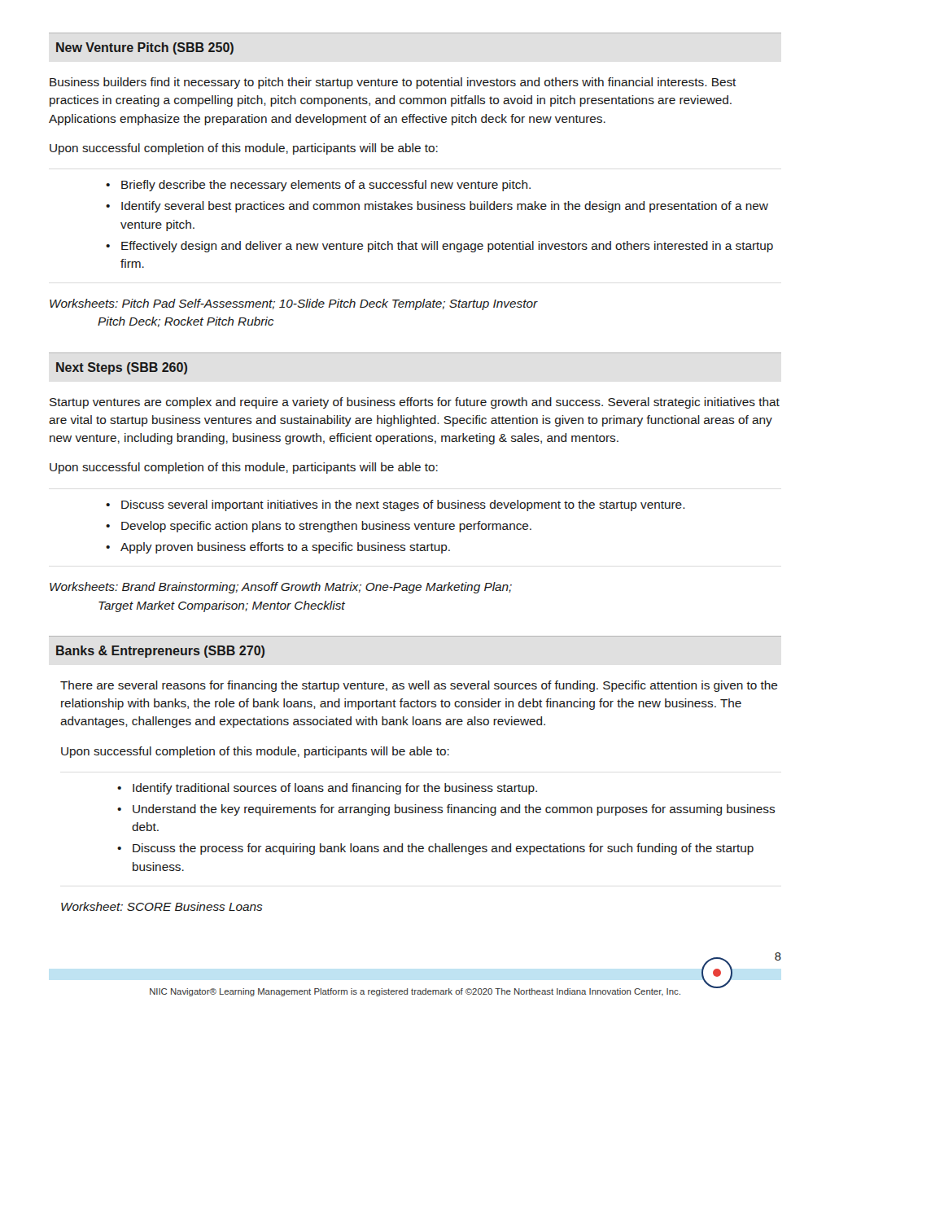New Venture Pitch (SBB 250)
Business builders find it necessary to pitch their startup venture to potential investors and others with financial interests. Best practices in creating a compelling pitch, pitch components, and common pitfalls to avoid in pitch presentations are reviewed. Applications emphasize the preparation and development of an effective pitch deck for new ventures.
Upon successful completion of this module, participants will be able to:
Briefly describe the necessary elements of a successful new venture pitch.
Identify several best practices and common mistakes business builders make in the design and presentation of a new venture pitch.
Effectively design and deliver a new venture pitch that will engage potential investors and others interested in a startup firm.
Worksheets: Pitch Pad Self-Assessment; 10-Slide Pitch Deck Template; Startup Investor Pitch Deck; Rocket Pitch Rubric
Next Steps (SBB 260)
Startup ventures are complex and require a variety of business efforts for future growth and success. Several strategic initiatives that are vital to startup business ventures and sustainability are highlighted. Specific attention is given to primary functional areas of any new venture, including branding, business growth, efficient operations, marketing & sales, and mentors.
Upon successful completion of this module, participants will be able to:
Discuss several important initiatives in the next stages of business development to the startup venture.
Develop specific action plans to strengthen business venture performance.
Apply proven business efforts to a specific business startup.
Worksheets: Brand Brainstorming; Ansoff Growth Matrix; One-Page Marketing Plan; Target Market Comparison; Mentor Checklist
Banks & Entrepreneurs (SBB 270)
There are several reasons for financing the startup venture, as well as several sources of funding. Specific attention is given to the relationship with banks, the role of bank loans, and important factors to consider in debt financing for the new business. The advantages, challenges and expectations associated with bank loans are also reviewed.
Upon successful completion of this module, participants will be able to:
Identify traditional sources of loans and financing for the business startup.
Understand the key requirements for arranging business financing and the common purposes for assuming business debt.
Discuss the process for acquiring bank loans and the challenges and expectations for such funding of the startup business.
Worksheet: SCORE Business Loans
8
NIIC Navigator® Learning Management Platform is a registered trademark of ©2020 The Northeast Indiana Innovation Center, Inc.